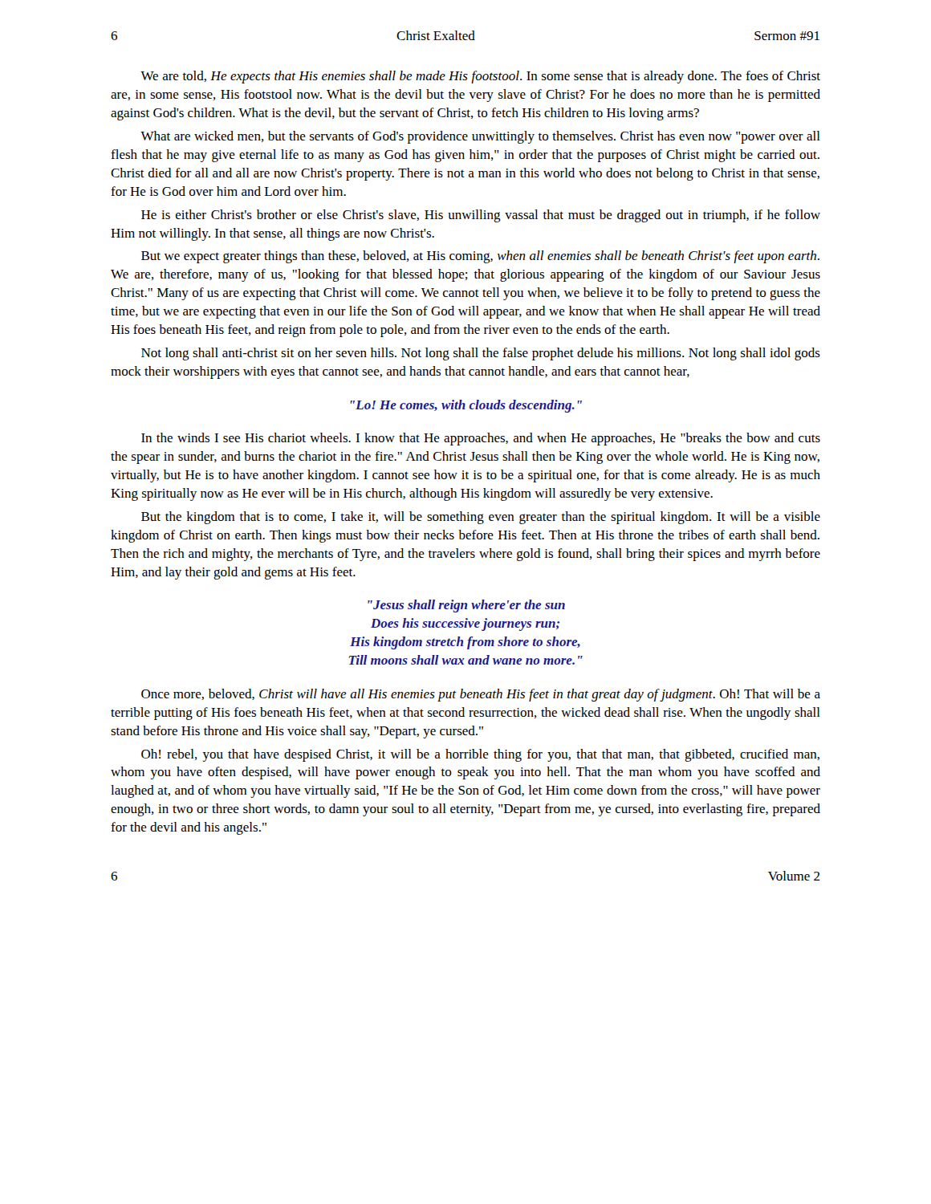6 Christ Exalted Sermon #91
We are told, He expects that His enemies shall be made His footstool. In some sense that is already done. The foes of Christ are, in some sense, His footstool now. What is the devil but the very slave of Christ? For he does no more than he is permitted against God's children. What is the devil, but the servant of Christ, to fetch His children to His loving arms?
What are wicked men, but the servants of God's providence unwittingly to themselves. Christ has even now "power over all flesh that he may give eternal life to as many as God has given him," in order that the purposes of Christ might be carried out. Christ died for all and all are now Christ's property. There is not a man in this world who does not belong to Christ in that sense, for He is God over him and Lord over him.
He is either Christ's brother or else Christ's slave, His unwilling vassal that must be dragged out in triumph, if he follow Him not willingly. In that sense, all things are now Christ's.
But we expect greater things than these, beloved, at His coming, when all enemies shall be beneath Christ's feet upon earth. We are, therefore, many of us, "looking for that blessed hope; that glorious appearing of the kingdom of our Saviour Jesus Christ." Many of us are expecting that Christ will come. We cannot tell you when, we believe it to be folly to pretend to guess the time, but we are expecting that even in our life the Son of God will appear, and we know that when He shall appear He will tread His foes beneath His feet, and reign from pole to pole, and from the river even to the ends of the earth.
Not long shall anti-christ sit on her seven hills. Not long shall the false prophet delude his millions. Not long shall idol gods mock their worshippers with eyes that cannot see, and hands that cannot handle, and ears that cannot hear,
"Lo! He comes, with clouds descending."
In the winds I see His chariot wheels. I know that He approaches, and when He approaches, He "breaks the bow and cuts the spear in sunder, and burns the chariot in the fire." And Christ Jesus shall then be King over the whole world. He is King now, virtually, but He is to have another kingdom. I cannot see how it is to be a spiritual one, for that is come already. He is as much King spiritually now as He ever will be in His church, although His kingdom will assuredly be very extensive.
But the kingdom that is to come, I take it, will be something even greater than the spiritual kingdom. It will be a visible kingdom of Christ on earth. Then kings must bow their necks before His feet. Then at His throne the tribes of earth shall bend. Then the rich and mighty, the merchants of Tyre, and the travelers where gold is found, shall bring their spices and myrrh before Him, and lay their gold and gems at His feet.
"Jesus shall reign where'er the sun
Does his successive journeys run;
His kingdom stretch from shore to shore,
Till moons shall wax and wane no more."
Once more, beloved, Christ will have all His enemies put beneath His feet in that great day of judgment. Oh! That will be a terrible putting of His foes beneath His feet, when at that second resurrection, the wicked dead shall rise. When the ungodly shall stand before His throne and His voice shall say, "Depart, ye cursed."
Oh! rebel, you that have despised Christ, it will be a horrible thing for you, that that man, that gibbeted, crucified man, whom you have often despised, will have power enough to speak you into hell. That the man whom you have scoffed and laughed at, and of whom you have virtually said, "If He be the Son of God, let Him come down from the cross," will have power enough, in two or three short words, to damn your soul to all eternity, "Depart from me, ye cursed, into everlasting fire, prepared for the devil and his angels."
6 Volume 2